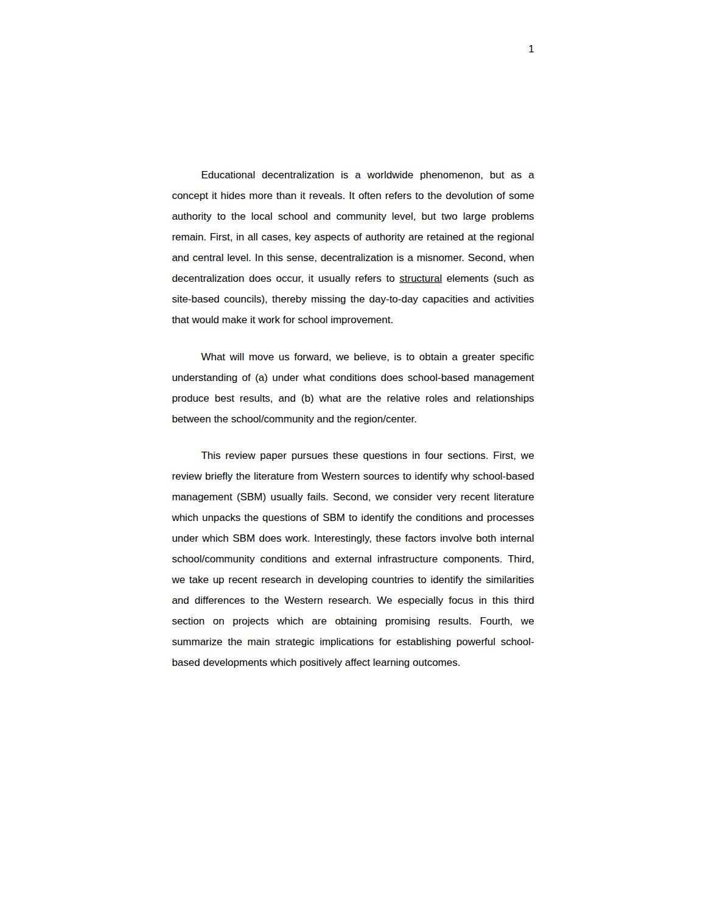1
Educational decentralization is a worldwide phenomenon, but as a concept it hides more than it reveals. It often refers to the devolution of some authority to the local school and community level, but two large problems remain. First, in all cases, key aspects of authority are retained at the regional and central level. In this sense, decentralization is a misnomer. Second, when decentralization does occur, it usually refers to structural elements (such as site-based councils), thereby missing the day-to-day capacities and activities that would make it work for school improvement.
What will move us forward, we believe, is to obtain a greater specific understanding of (a) under what conditions does school-based management produce best results, and (b) what are the relative roles and relationships between the school/community and the region/center.
This review paper pursues these questions in four sections. First, we review briefly the literature from Western sources to identify why school-based management (SBM) usually fails. Second, we consider very recent literature which unpacks the questions of SBM to identify the conditions and processes under which SBM does work. Interestingly, these factors involve both internal school/community conditions and external infrastructure components. Third, we take up recent research in developing countries to identify the similarities and differences to the Western research. We especially focus in this third section on projects which are obtaining promising results. Fourth, we summarize the main strategic implications for establishing powerful school-based developments which positively affect learning outcomes.